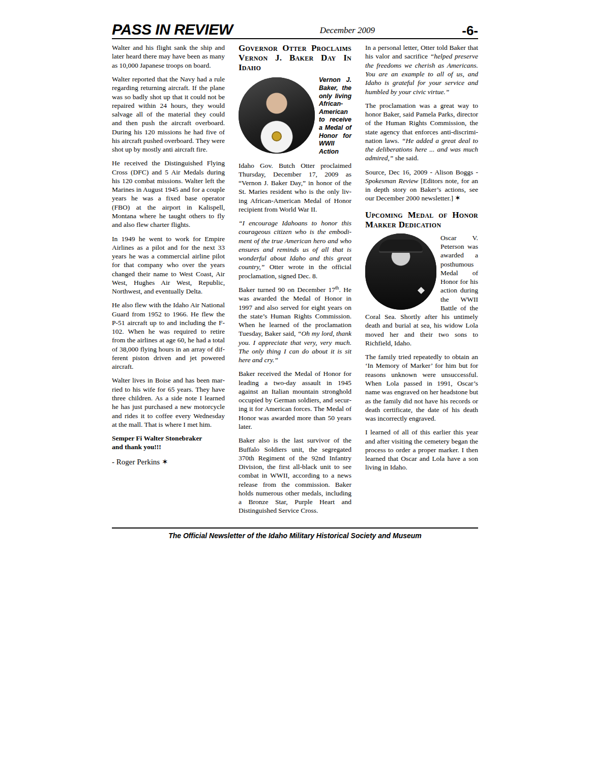PASS IN REVIEW
December 2009
-6-
Walter and his flight sank the ship and later heard there may have been as many as 10,000 Japanese troops on board.
Walter reported that the Navy had a rule regarding returning aircraft. If the plane was so badly shot up that it could not be repaired within 24 hours, they would salvage all of the material they could and then push the aircraft overboard. During his 120 missions he had five of his aircraft pushed overboard. They were shot up by mostly anti aircraft fire.
He received the Distinguished Flying Cross (DFC) and 5 Air Medals during his 120 combat missions. Walter left the Marines in August 1945 and for a couple years he was a fixed base operator (FBO) at the airport in Kalispell, Montana where he taught others to fly and also flew charter flights.
In 1949 he went to work for Empire Airlines as a pilot and for the next 33 years he was a commercial airline pilot for that company who over the years changed their name to West Coast, Air West, Hughes Air West, Republic, Northwest, and eventually Delta.
He also flew with the Idaho Air National Guard from 1952 to 1966. He flew the P-51 aircraft up to and including the F-102. When he was required to retire from the airlines at age 60, he had a total of 38,000 flying hours in an array of different piston driven and jet powered aircraft.
Walter lives in Boise and has been married to his wife for 65 years. They have three children. As a side note I learned he has just purchased a new motorcycle and rides it to coffee every Wednesday at the mall. That is where I met him.
Semper Fi Walter Stonebraker
and thank you!!!
- Roger Perkins ✶
Governor Otter Proclaims Vernon J. Baker Day In Idaho
Vernon J. Baker, the only living African-American to receive a Medal of Honor for WWII Action
Idaho Gov. Butch Otter proclaimed Thursday, December 17, 2009 as “Vernon J. Baker Day,” in honor of the St. Maries resident who is the only living African-American Medal of Honor recipient from World War II.
“I encourage Idahoans to honor this courageous citizen who is the embodiment of the true American hero and who ensures and reminds us of all that is wonderful about Idaho and this great country,” Otter wrote in the official proclamation, signed Dec. 8.
Baker turned 90 on December 17th. He was awarded the Medal of Honor in 1997 and also served for eight years on the state’s Human Rights Commission. When he learned of the proclamation Tuesday, Baker said, “Oh my lord, thank you. I appreciate that very, very much. The only thing I can do about it is sit here and cry.”
Baker received the Medal of Honor for leading a two-day assault in 1945 against an Italian mountain stronghold occupied by German soldiers, and securing it for American forces. The Medal of Honor was awarded more than 50 years later.
Baker also is the last survivor of the Buffalo Soldiers unit, the segregated 370th Regiment of the 92nd Infantry Division, the first all-black unit to see combat in WWII, according to a news release from the commission. Baker holds numerous other medals, including a Bronze Star, Purple Heart and Distinguished Service Cross.
In a personal letter, Otter told Baker that his valor and sacrifice “helped preserve the freedoms we cherish as Americans. You are an example to all of us, and Idaho is grateful for your service and humbled by your civic virtue.”
The proclamation was a great way to honor Baker, said Pamela Parks, director of the Human Rights Commission, the state agency that enforces anti-discrimination laws. “He added a great deal to the deliberations here ... and was much admired,” she said.
Source, Dec 16, 2009 - Alison Boggs - Spokesman Review [Editors note, for an in depth story on Baker’s actions, see our December 2000 newsletter.] ✶
Upcoming Medal of Honor Marker Dedication
Oscar V. Peterson was awarded a posthumous Medal of Honor for his action during the WWII Battle of the Coral Sea. Shortly after his untimely death and burial at sea, his widow Lola moved her and their two sons to Richfield, Idaho.
The family tried repeatedly to obtain an ‘In Memory of Marker’ for him but for reasons unknown were unsuccessful. When Lola passed in 1991, Oscar’s name was engraved on her headstone but as the family did not have his records or death certificate, the date of his death was incorrectly engraved.
I learned of all of this earlier this year and after visiting the cemetery began the process to order a proper marker. I then learned that Oscar and Lola have a son living in Idaho.
The Official Newsletter of the Idaho Military Historical Society and Museum